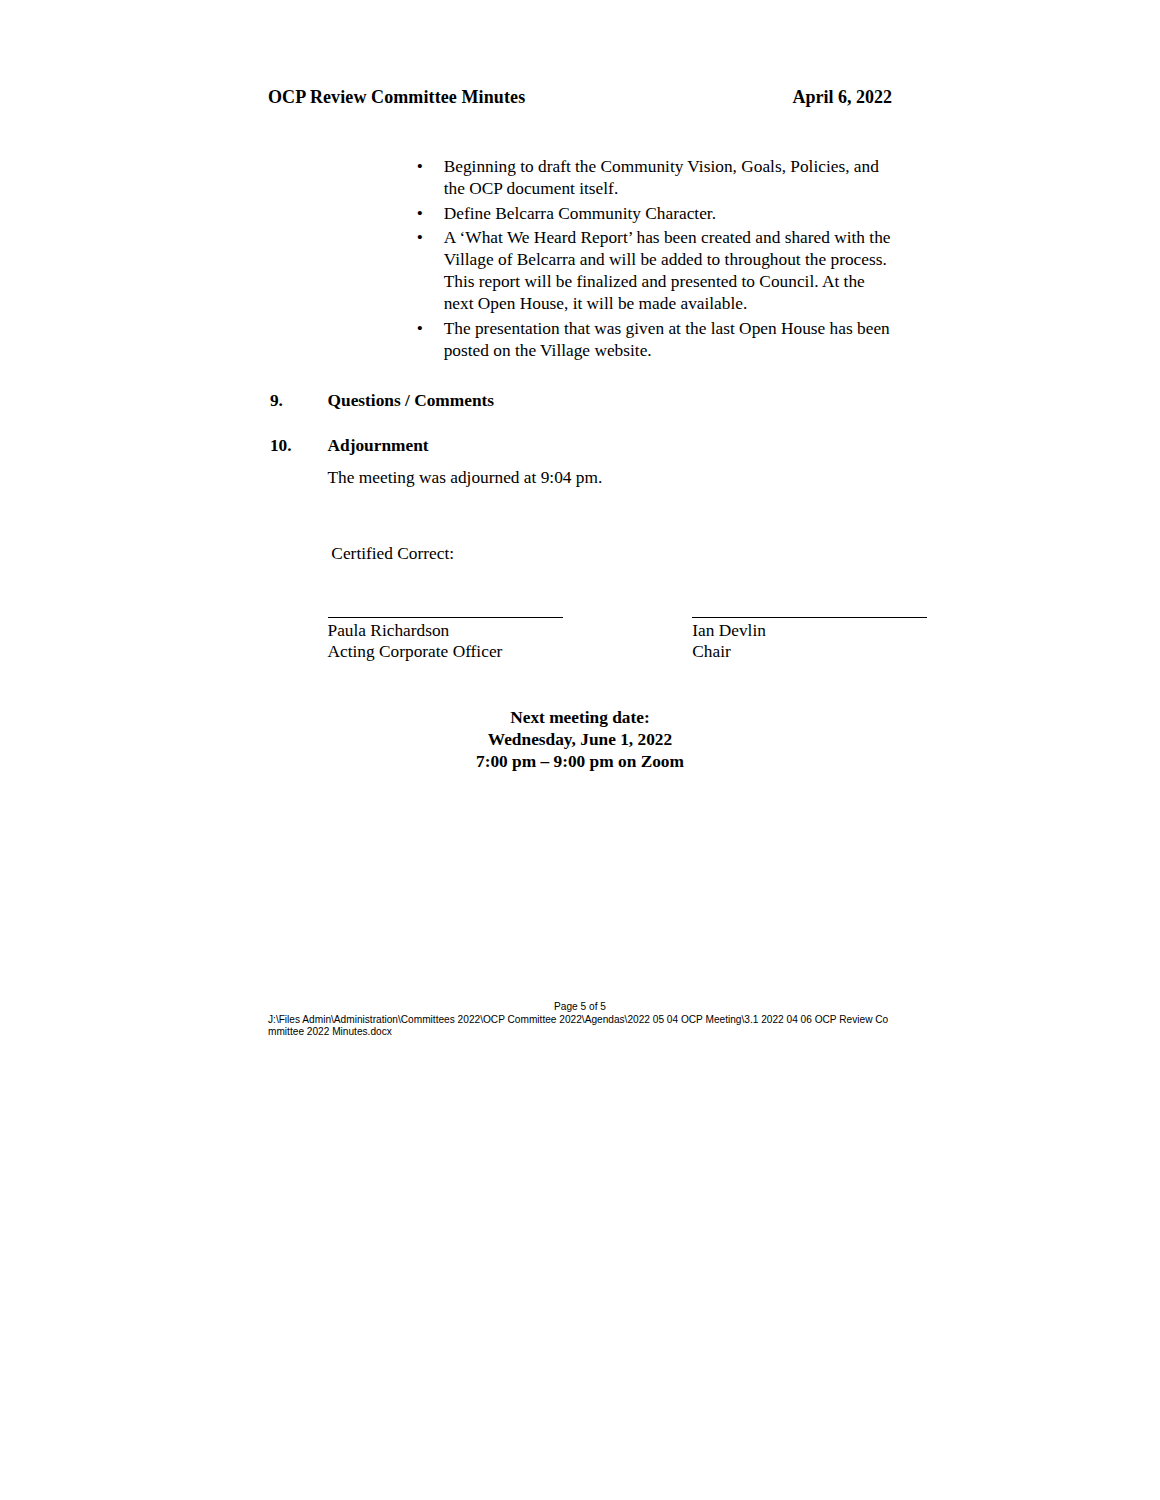OCP Review Committee Minutes
April 6, 2022
Beginning to draft the Community Vision, Goals, Policies, and the OCP document itself.
Define Belcarra Community Character.
A ‘What We Heard Report’ has been created and shared with the Village of Belcarra and will be added to throughout the process. This report will be finalized and presented to Council. At the next Open House, it will be made available.
The presentation that was given at the last Open House has been posted on the Village website.
9.
Questions / Comments
10.
Adjournment
The meeting was adjourned at 9:04 pm.
Certified Correct:
Paula Richardson
Acting Corporate Officer
Ian Devlin
Chair
Next meeting date:
Wednesday, June 1, 2022
7:00 pm – 9:00 pm on Zoom
Page 5 of 5
J:\Files Admin\Administration\Committees 2022\OCP Committee 2022\Agendas\2022 05 04 OCP Meeting\3.1 2022 04 06 OCP Review Committee 2022 Minutes.docx